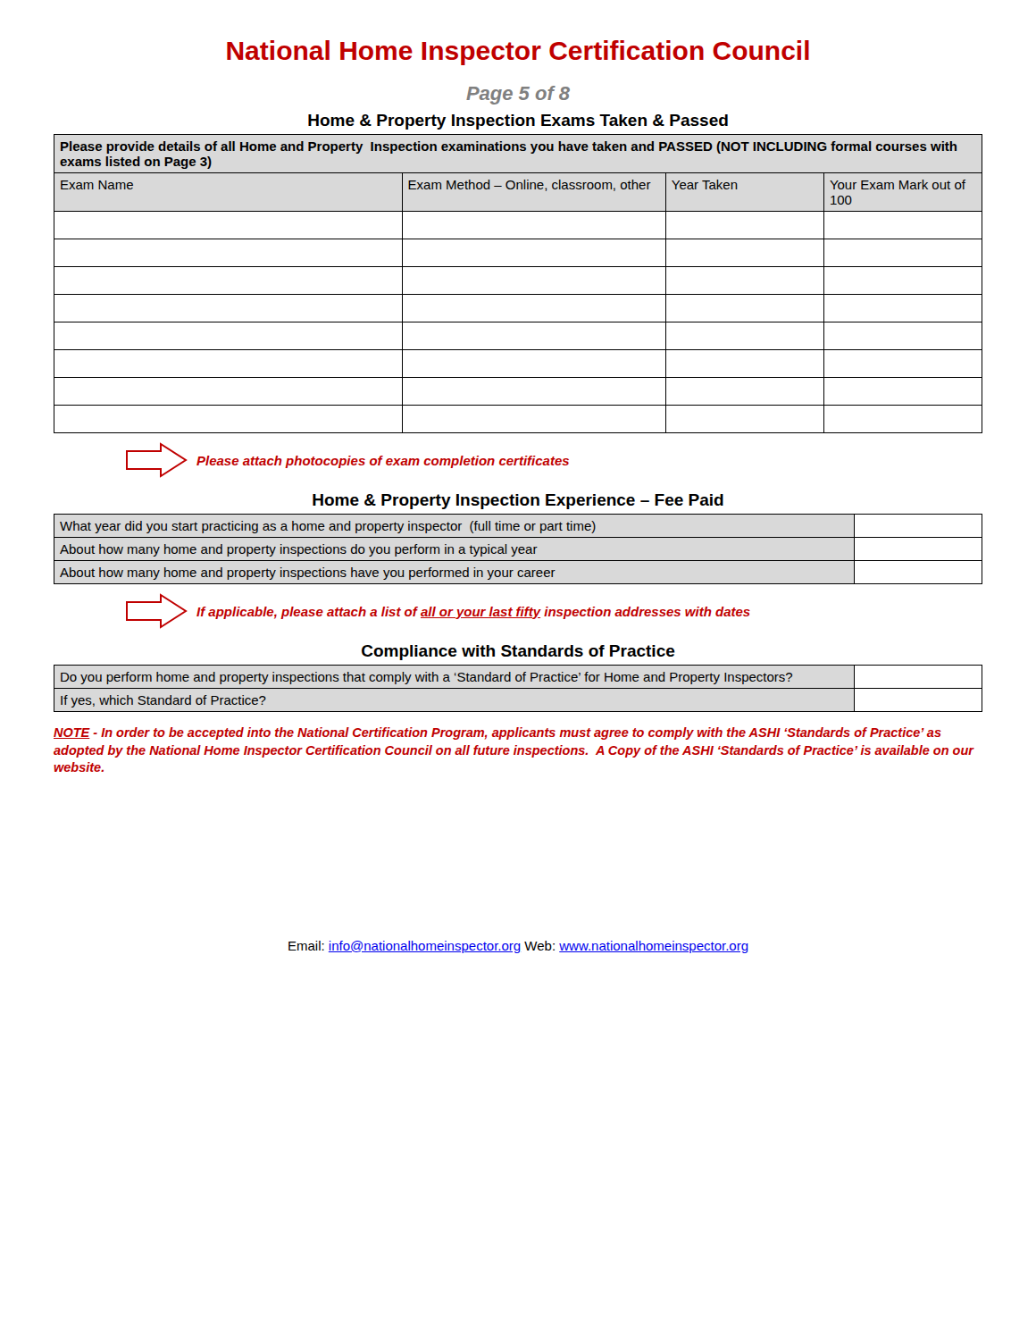National Home Inspector Certification Council
Page 5 of 8
Home & Property Inspection Exams Taken & Passed
| Please provide details of all Home and Property Inspection examinations you have taken and PASSED (NOT INCLUDING formal courses with exams listed on Page 3) |
| Exam Name | Exam Method – Online, classroom, other | Year Taken | Your Exam Mark out of 100 |
Please attach photocopies of exam completion certificates
Home & Property Inspection Experience – Fee Paid
| What year did you start practicing as a home and property inspector (full time or part time) | |
| About how many home and property inspections do you perform in a typical year | |
| About how many home and property inspections have you performed in your career | |
If applicable, please attach a list of all or your last fifty inspection addresses with dates
Compliance with Standards of Practice
| Do you perform home and property inspections that comply with a ‘Standard of Practice’ for Home and Property Inspectors? | |
| If yes, which Standard of Practice? | |
NOTE - In order to be accepted into the National Certification Program, applicants must agree to comply with the ASHI ‘Standards of Practice’ as adopted by the National Home Inspector Certification Council on all future inspections. A Copy of the ASHI ‘Standards of Practice’ is available on our website.
Email: info@nationalhomeinspector.org Web: www.nationalhomeinspector.org